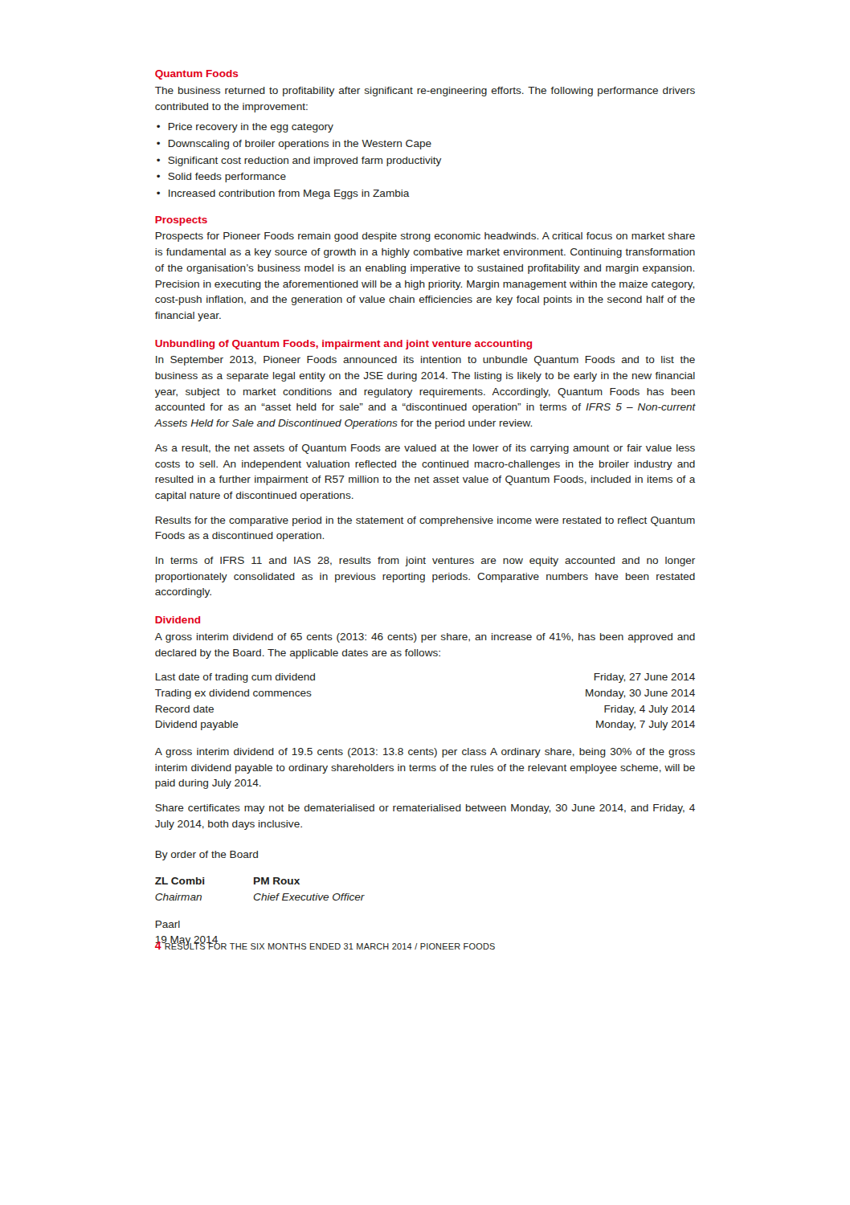Quantum Foods
The business returned to profitability after significant re-engineering efforts. The following performance drivers contributed to the improvement:
Price recovery in the egg category
Downscaling of broiler operations in the Western Cape
Significant cost reduction and improved farm productivity
Solid feeds performance
Increased contribution from Mega Eggs in Zambia
Prospects
Prospects for Pioneer Foods remain good despite strong economic headwinds. A critical focus on market share is fundamental as a key source of growth in a highly combative market environment. Continuing transformation of the organisation’s business model is an enabling imperative to sustained profitability and margin expansion. Precision in executing the aforementioned will be a high priority. Margin management within the maize category, cost-push inflation, and the generation of value chain efficiencies are key focal points in the second half of the financial year.
Unbundling of Quantum Foods, impairment and joint venture accounting
In September 2013, Pioneer Foods announced its intention to unbundle Quantum Foods and to list the business as a separate legal entity on the JSE during 2014. The listing is likely to be early in the new financial year, subject to market conditions and regulatory requirements. Accordingly, Quantum Foods has been accounted for as an “asset held for sale” and a “discontinued operation” in terms of IFRS 5 – Non-current Assets Held for Sale and Discontinued Operations for the period under review.
As a result, the net assets of Quantum Foods are valued at the lower of its carrying amount or fair value less costs to sell. An independent valuation reflected the continued macro-challenges in the broiler industry and resulted in a further impairment of R57 million to the net asset value of Quantum Foods, included in items of a capital nature of discontinued operations.
Results for the comparative period in the statement of comprehensive income were restated to reflect Quantum Foods as a discontinued operation.
In terms of IFRS 11 and IAS 28, results from joint ventures are now equity accounted and no longer proportionately consolidated as in previous reporting periods. Comparative numbers have been restated accordingly.
Dividend
A gross interim dividend of 65 cents (2013: 46 cents) per share, an increase of 41%, has been approved and declared by the Board. The applicable dates are as follows:
| Last date of trading cum dividend | Friday, 27 June 2014 |
| Trading ex dividend commences | Monday, 30 June 2014 |
| Record date | Friday, 4 July 2014 |
| Dividend payable | Monday, 7 July 2014 |
A gross interim dividend of 19.5 cents (2013: 13.8 cents) per class A ordinary share, being 30% of the gross interim dividend payable to ordinary shareholders in terms of the rules of the relevant employee scheme, will be paid during July 2014.
Share certificates may not be dematerialised or rematerialised between Monday, 30 June 2014, and Friday, 4 July 2014, both days inclusive.
By order of the Board
| ZL Combi | PM Roux |
| Chairman | Chief Executive Officer |
Paarl
19 May 2014
4 RESULTS FOR THE SIX MONTHS ENDED 31 MARCH 2014 / PIONEER FOODS